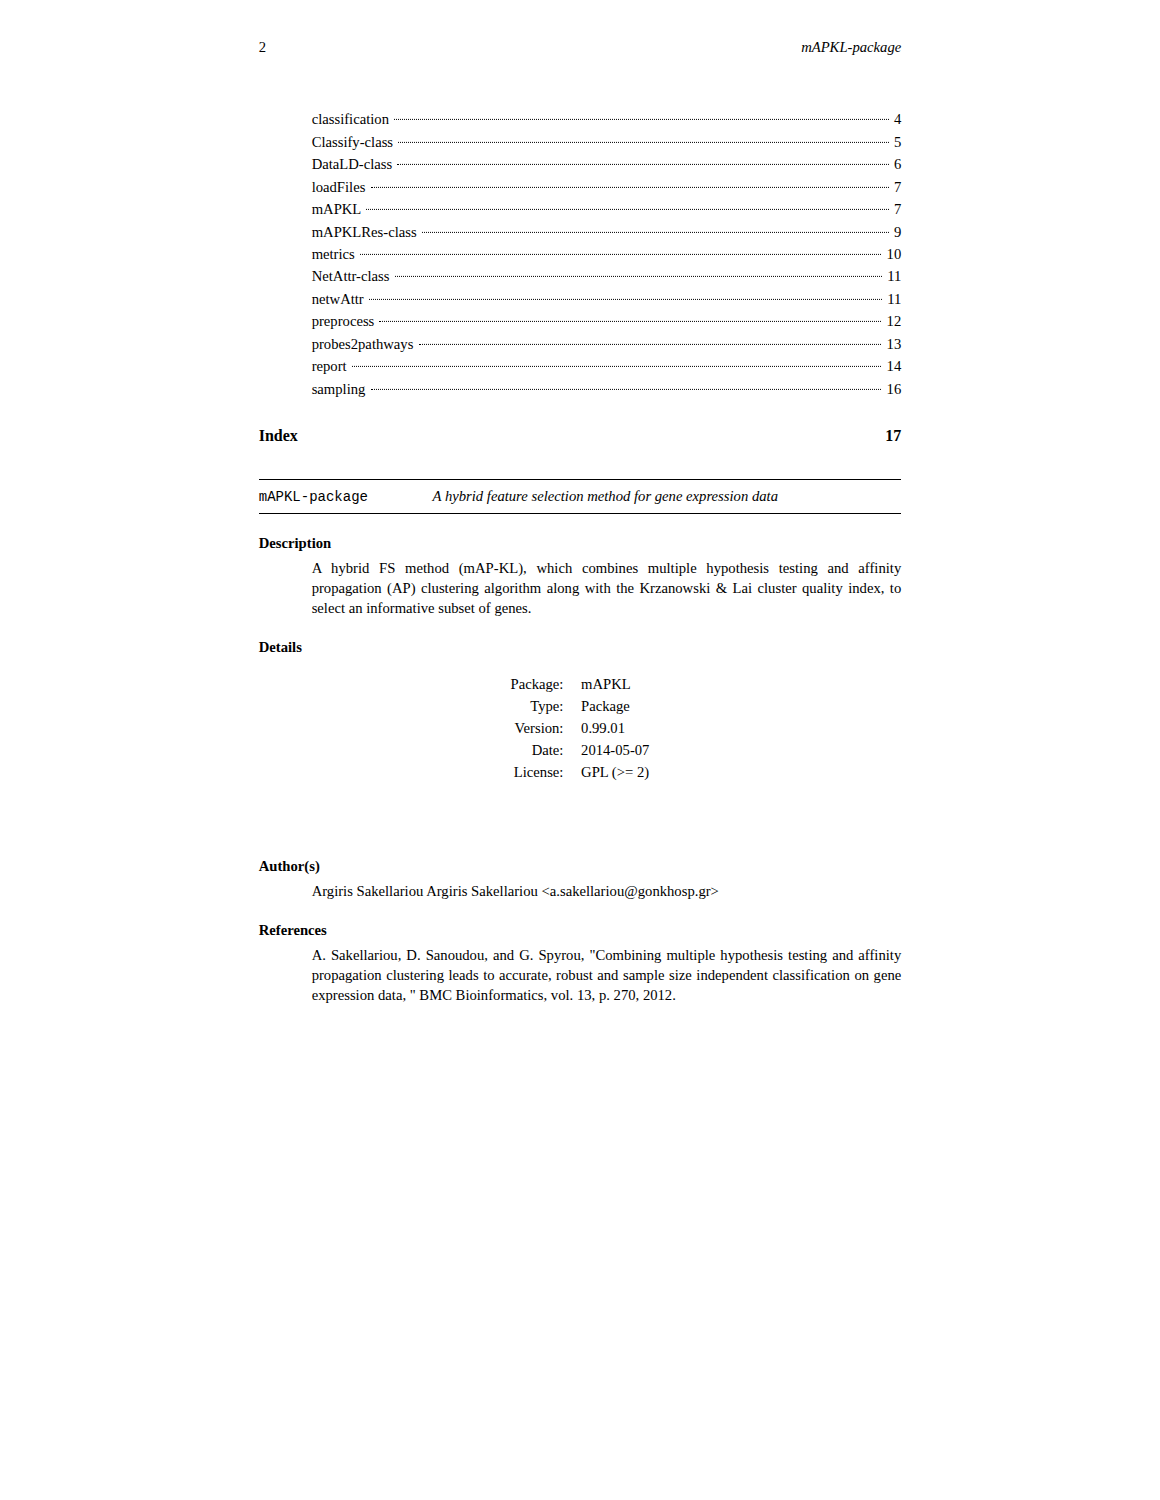2 mAPKL-package
classification 4
Classify-class 5
DataLD-class 6
loadFiles 7
mAPKL 7
mAPKLRes-class 9
metrics 10
NetAttr-class 11
netwAttr 11
preprocess 12
probes2pathways 13
report 14
sampling 16
Index 17
mAPKL-package A hybrid feature selection method for gene expression data
Description
A hybrid FS method (mAP-KL), which combines multiple hypothesis testing and affinity propagation (AP) clustering algorithm along with the Krzanowski & Lai cluster quality index, to select an informative subset of genes.
Details
| Package: | mAPKL |
| Type: | Package |
| Version: | 0.99.01 |
| Date: | 2014-05-07 |
| License: | GPL (>= 2) |
Author(s)
Argiris Sakellariou Argiris Sakellariou <a.sakellariou@gonkhosp.gr>
References
A. Sakellariou, D. Sanoudou, and G. Spyrou, "Combining multiple hypothesis testing and affinity propagation clustering leads to accurate, robust and sample size independent classification on gene expression data, " BMC Bioinformatics, vol. 13, p. 270, 2012.